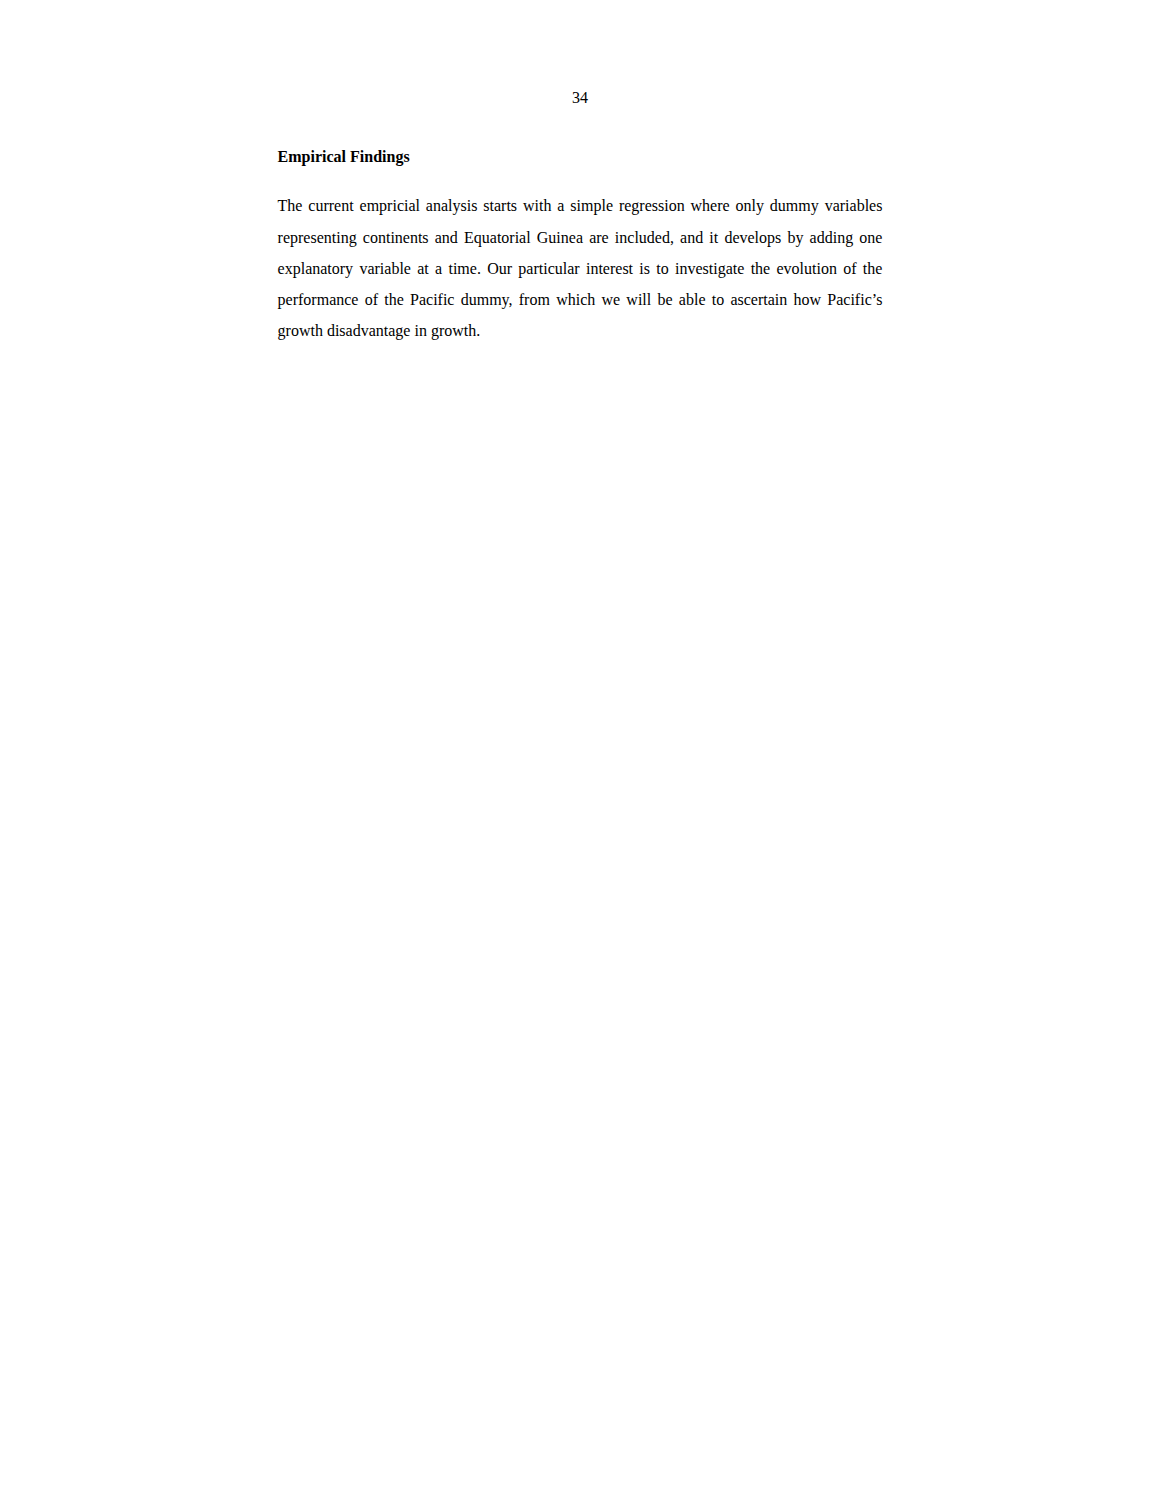34
Empirical Findings
The current empricial analysis starts with a simple regression where only dummy variables representing continents and Equatorial Guinea are included, and it develops by adding one explanatory variable at a time. Our particular interest is to investigate the evolution of the performance of the Pacific dummy, from which we will be able to ascertain how Pacific’s growth disadvantage in growth.